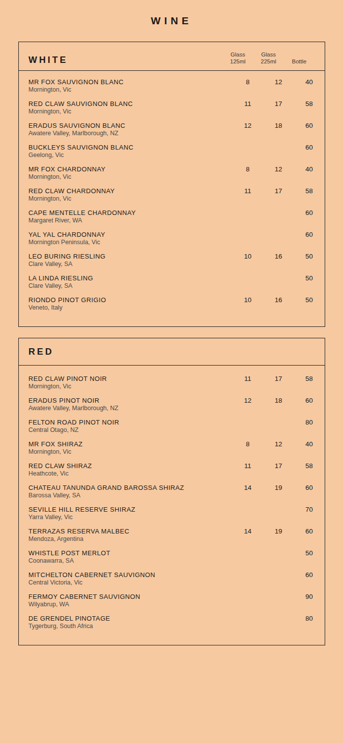WINE
WHITE
Glass 125ml
Glass 225ml
Bottle
| MR FOX SAUVIGNON BLANC Mornington, Vic | 8 | 12 | 40 |
| RED CLAW SAUVIGNON BLANC Mornington, Vic | 11 | 17 | 58 |
| ERADUS SAUVIGNON BLANC Awatere Valley, Marlborough, NZ | 12 | 18 | 60 |
| BUCKLEYS SAUVIGNON BLANC Geelong, Vic | | | 60 |
| MR FOX CHARDONNAY Mornington, Vic | 8 | 12 | 40 |
| RED CLAW CHARDONNAY Mornington, Vic | 11 | 17 | 58 |
| CAPE MENTELLE CHARDONNAY Margaret River, WA | | | 60 |
| YAL YAL CHARDONNAY Mornington Peninsula, Vic | | | 60 |
| LEO BURING RIESLING Clare Valley, SA | 10 | 16 | 50 |
| LA LINDA RIESLING Clare Valley, SA | | | 50 |
| RIONDO PINOT GRIGIO Veneto, Italy | 10 | 16 | 50 |
RED
| RED CLAW PINOT NOIR Mornington, Vic | 11 | 17 | 58 |
| ERADUS PINOT NOIR Awatere Valley, Marlborough, NZ | 12 | 18 | 60 |
| FELTON ROAD PINOT NOIR Central Otago, NZ | | | 80 |
| MR FOX SHIRAZ Mornington, Vic | 8 | 12 | 40 |
| RED CLAW SHIRAZ Heathcote, Vic | 11 | 17 | 58 |
| CHATEAU TANUNDA GRAND BAROSSA SHIRAZ Barossa Valley, SA | 14 | 19 | 60 |
| SEVILLE HILL RESERVE SHIRAZ Yarra Valley, Vic | | | 70 |
| TERRAZAS RESERVA MALBEC Mendoza, Argentina | 14 | 19 | 60 |
| WHISTLE POST MERLOT Coonawarra, SA | | | 50 |
| MITCHELTON CABERNET SAUVIGNON Central Victoria, Vic | | | 60 |
| FERMOY CABERNET SAUVIGNON Wilyabrup, WA | | | 90 |
| DE GRENDEL PINOTAGE Tygerburg, South Africa | | | 80 |